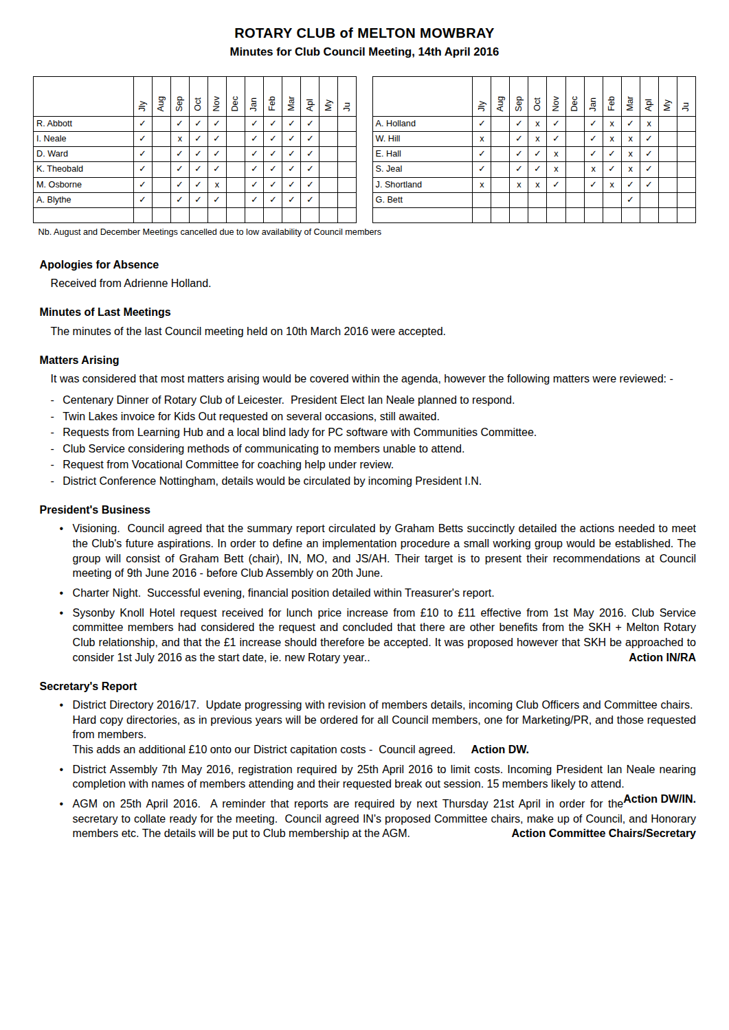ROTARY CLUB of MELTON MOWBRAY
Minutes for Club Council Meeting, 14th April 2016
| | Jly | Aug | Sep | Oct | Nov | Dec | Jan | Feb | Mar | Apl | My | Ju | | | Jly | Aug | Sep | Oct | Nov | Dec | Jan | Feb | Mar | Apl | My | Ju |
| --- | --- | --- | --- | --- | --- | --- | --- | --- | --- | --- | --- | --- | --- | --- | --- | --- | --- | --- | --- | --- | --- | --- | --- | --- | --- | --- |
| R. Abbott | | | | | | | | | | | | | | A. Holland | | | | x | | | | x | | x | | |
| I. Neale | | | x | | | | | | | | | | | W. Hill | x | | | x | | | | x | x | | | |
| D. Ward | | | | | | | | | | | | | | E. Hall | | | | | x | | | | x | | | |
| K. Theobald | | | | | | | | | | | | | | S. Jeal | | | | | x | | x | | x | | | |
| M. Osborne | | | | | x | | | | | | | | | J. Shortland | x | | x | x | | | | x | | | | |
| A. Blythe | | | | | | | | | | | | | | G. Bett | | | | | | | | | | | | |
Nb. August and December Meetings cancelled due to low availability of Council members
Apologies for Absence
Received from Adrienne Holland.
Minutes of Last Meetings
The minutes of the last Council meeting held on 10th March 2016 were accepted.
Matters Arising
It was considered that most matters arising would be covered within the agenda, however the following matters were reviewed: -
Centenary Dinner of Rotary Club of Leicester. President Elect Ian Neale planned to respond.
Twin Lakes invoice for Kids Out requested on several occasions, still awaited.
Requests from Learning Hub and a local blind lady for PC software with Communities Committee.
Club Service considering methods of communicating to members unable to attend.
Request from Vocational Committee for coaching help under review.
District Conference Nottingham, details would be circulated by incoming President I.N.
President's Business
Visioning. Council agreed that the summary report circulated by Graham Betts succinctly detailed the actions needed to meet the Club's future aspirations. In order to define an implementation procedure a small working group would be established. The group will consist of Graham Bett (chair), IN, MO, and JS/AH. Their target is to present their recommendations at Council meeting of 9th June 2016 - before Club Assembly on 20th June.
Charter Night. Successful evening, financial position detailed within Treasurer's report.
Sysonby Knoll Hotel request received for lunch price increase from £10 to £11 effective from 1st May 2016. Club Service committee members had considered the request and concluded that there are other benefits from the SKH + Melton Rotary Club relationship, and that the £1 increase should therefore be accepted. It was proposed however that SKH be approached to consider 1st July 2016 as the start date, ie. new Rotary year.Action IN/RA.
Secretary's Report
District Directory 2016/17. Update progressing with revision of members details, incoming Club Officers and Committee chairs. Hard copy directories, as in previous years will be ordered for all Council members, one for Marketing/PR, and those requested from members.
This adds an additional £10 onto our District capitation costs - Council agreed. Action DW.
District Assembly 7th May 2016, registration required by 25th April 2016 to limit costs. Incoming President Ian Neale nearing completion with names of members attending and their requested break out session. 15 members likely to attend.Action DW/IN.
AGM on 25th April 2016. A reminder that reports are required by next Thursday 21st April in order for the secretary to collate ready for the meeting. Council agreed IN's proposed Committee chairs, make up of Council, and Honorary members etc. The details will be put to Club membership at the AGM.Action Committee Chairs/Secretary